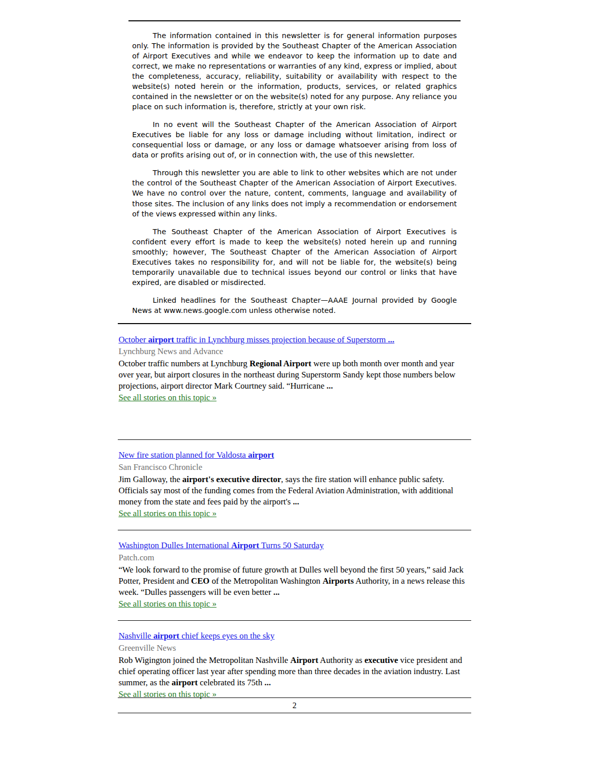The information contained in this newsletter is for general information purposes only. The information is provided by the Southeast Chapter of the American Association of Airport Executives and while we endeavor to keep the information up to date and correct, we make no representations or warranties of any kind, express or implied, about the completeness, accuracy, reliability, suitability or availability with respect to the website(s) noted herein or the information, products, services, or related graphics contained in the newsletter or on the website(s) noted for any purpose. Any reliance you place on such information is, therefore, strictly at your own risk.
In no event will the Southeast Chapter of the American Association of Airport Executives be liable for any loss or damage including without limitation, indirect or consequential loss or damage, or any loss or damage whatsoever arising from loss of data or profits arising out of, or in connection with, the use of this newsletter.
Through this newsletter you are able to link to other websites which are not under the control of the Southeast Chapter of the American Association of Airport Executives. We have no control over the nature, content, comments, language and availability of those sites. The inclusion of any links does not imply a recommendation or endorsement of the views expressed within any links.
The Southeast Chapter of the American Association of Airport Executives is confident every effort is made to keep the website(s) noted herein up and running smoothly; however, The Southeast Chapter of the American Association of Airport Executives takes no responsibility for, and will not be liable for, the website(s) being temporarily unavailable due to technical issues beyond our control or links that have expired, are disabled or misdirected.
Linked headlines for the Southeast Chapter—AAAE Journal provided by Google News at www.news.google.com unless otherwise noted.
October airport traffic in Lynchburg misses projection because of Superstorm ... Lynchburg News and Advance
October traffic numbers at Lynchburg Regional Airport were up both month over month and year over year, but airport closures in the northeast during Superstorm Sandy kept those numbers below projections, airport director Mark Courtney said. “Hurricane ...
See all stories on this topic »
New fire station planned for Valdosta airport San Francisco Chronicle
Jim Galloway, the airport's executive director, says the fire station will enhance public safety. Officials say most of the funding comes from the Federal Aviation Administration, with additional money from the state and fees paid by the airport's ...
See all stories on this topic »
Washington Dulles International Airport Turns 50 Saturday Patch.com
“We look forward to the promise of future growth at Dulles well beyond the first 50 years,” said Jack Potter, President and CEO of the Metropolitan Washington Airports Authority, in a news release this week. “Dulles passengers will be even better ...
See all stories on this topic »
Nashville airport chief keeps eyes on the sky Greenville News
Rob Wigington joined the Metropolitan Nashville Airport Authority as executive vice president and chief operating officer last year after spending more than three decades in the aviation industry. Last summer, as the airport celebrated its 75th ...
See all stories on this topic »
2